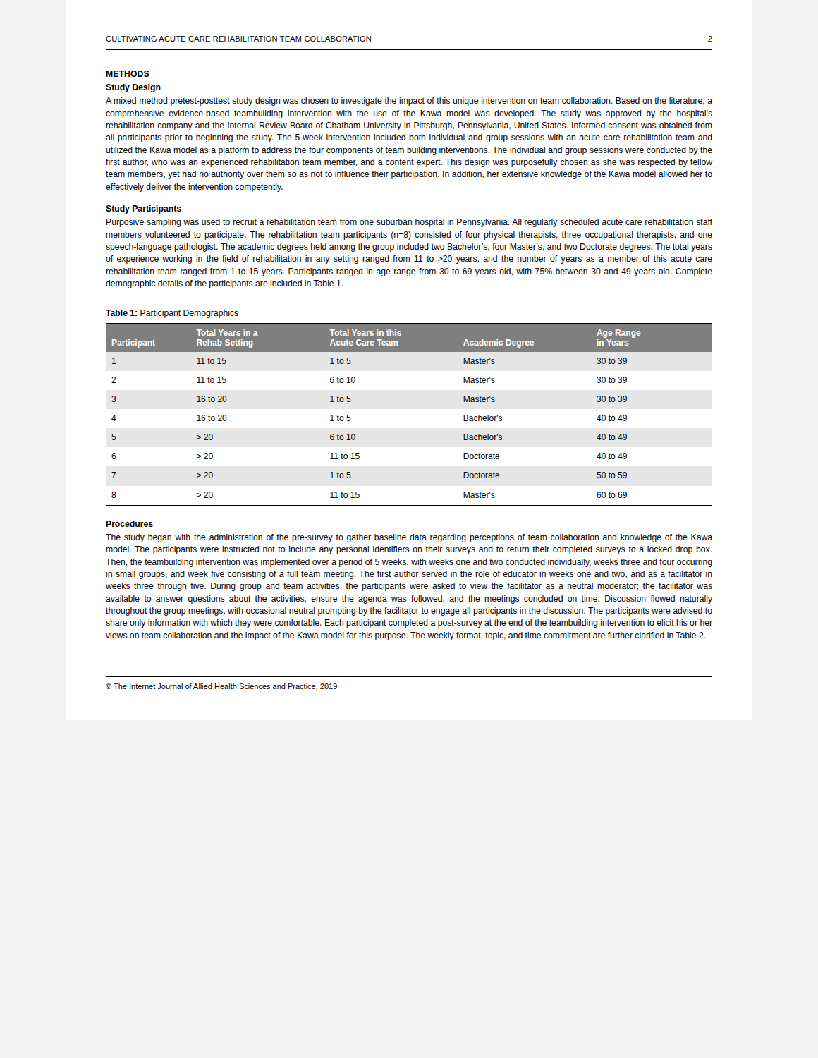Cultivating Acute Care Rehabilitation Team Collaboration 2
METHODS
Study Design
A mixed method pretest-posttest study design was chosen to investigate the impact of this unique intervention on team collaboration. Based on the literature, a comprehensive evidence-based teambuilding intervention with the use of the Kawa model was developed. The study was approved by the hospital’s rehabilitation company and the Internal Review Board of Chatham University in Pittsburgh, Pennsylvania, United States. Informed consent was obtained from all participants prior to beginning the study. The 5-week intervention included both individual and group sessions with an acute care rehabilitation team and utilized the Kawa model as a platform to address the four components of team building interventions. The individual and group sessions were conducted by the first author, who was an experienced rehabilitation team member, and a content expert. This design was purposefully chosen as she was respected by fellow team members, yet had no authority over them so as not to influence their participation. In addition, her extensive knowledge of the Kawa model allowed her to effectively deliver the intervention competently.
Study Participants
Purposive sampling was used to recruit a rehabilitation team from one suburban hospital in Pennsylvania. All regularly scheduled acute care rehabilitation staff members volunteered to participate. The rehabilitation team participants (n=8) consisted of four physical therapists, three occupational therapists, and one speech-language pathologist. The academic degrees held among the group included two Bachelor’s, four Master’s, and two Doctorate degrees. The total years of experience working in the field of rehabilitation in any setting ranged from 11 to >20 years, and the number of years as a member of this acute care rehabilitation team ranged from 1 to 15 years. Participants ranged in age range from 30 to 69 years old, with 75% between 30 and 49 years old. Complete demographic details of the participants are included in Table 1.
Table 1: Participant Demographics
| Participant | Total Years in a Rehab Setting | Total Years in this Acute Care Team | Academic Degree | Age Range in Years |
| --- | --- | --- | --- | --- |
| 1 | 11 to 15 | 1 to 5 | Master's | 30 to 39 |
| 2 | 11 to 15 | 6 to 10 | Master's | 30 to 39 |
| 3 | 16 to 20 | 1 to 5 | Master's | 30 to 39 |
| 4 | 16 to 20 | 1 to 5 | Bachelor's | 40 to 49 |
| 5 | > 20 | 6 to 10 | Bachelor's | 40 to 49 |
| 6 | > 20 | 11 to 15 | Doctorate | 40 to 49 |
| 7 | > 20 | 1 to 5 | Doctorate | 50 to 59 |
| 8 | > 20 | 11 to 15 | Master's | 60 to 69 |
Procedures
The study began with the administration of the pre-survey to gather baseline data regarding perceptions of team collaboration and knowledge of the Kawa model. The participants were instructed not to include any personal identifiers on their surveys and to return their completed surveys to a locked drop box. Then, the teambuilding intervention was implemented over a period of 5 weeks, with weeks one and two conducted individually, weeks three and four occurring in small groups, and week five consisting of a full team meeting. The first author served in the role of educator in weeks one and two, and as a facilitator in weeks three through five. During group and team activities, the participants were asked to view the facilitator as a neutral moderator; the facilitator was available to answer questions about the activities, ensure the agenda was followed, and the meetings concluded on time. Discussion flowed naturally throughout the group meetings, with occasional neutral prompting by the facilitator to engage all participants in the discussion. The participants were advised to share only information with which they were comfortable. Each participant completed a post-survey at the end of the teambuilding intervention to elicit his or her views on team collaboration and the impact of the Kawa model for this purpose. The weekly format, topic, and time commitment are further clarified in Table 2.
© The Internet Journal of Allied Health Sciences and Practice, 2019